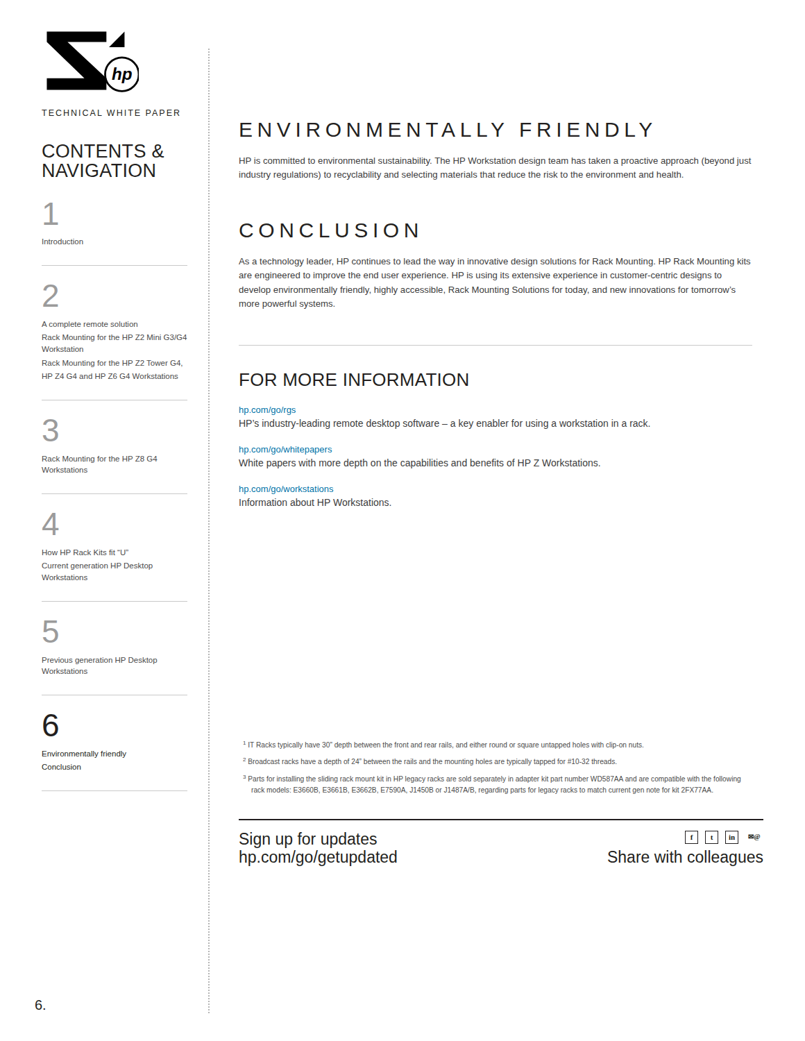hp
Technical White Paper
CONTENTS &
NAVIGATION
1
Introduction
2
A complete remote solution
Rack Mounting for the HP Z2 Mini G3/G4 Workstation
Rack Mounting for the HP Z2 Tower G4,
HP Z4 G4 and HP Z6 G4 Workstations
3
Rack Mounting for the HP Z8 G4 Workstations
4
How HP Rack Kits fit “U”
Current generation HP Desktop Workstations
5
Previous generation HP Desktop Workstations
6
Environmentally friendly
Conclusion
6.
Environmentally Friendly
HP is committed to environmental sustainability. The HP Workstation design team has taken a proactive approach (beyond just industry regulations) to recyclability and selecting materials that reduce the risk to the environment and health.
Conclusion
As a technology leader, HP continues to lead the way in innovative design solutions for Rack Mounting. HP Rack Mounting kits are engineered to improve the end user experience. HP is using its extensive experience in customer-centric designs to develop environmentally friendly, highly accessible, Rack Mounting Solutions for today, and new innovations for tomorrow’s more powerful systems.
FOR MORE INFORMATION
hp.com/go/rgs
HP’s industry-leading remote desktop software – a key enabler for using a workstation in a rack.
hp.com/go/whitepapers
White papers with more depth on the capabilities and benefits of HP Z Workstations.
hp.com/go/workstations
Information about HP Workstations.
1 IT Racks typically have 30” depth between the front and rear rails, and either round or square untapped holes with clip-on nuts.
2 Broadcast racks have a depth of 24” between the rails and the mounting holes are typically tapped for #10-32 threads.
3 Parts for installing the sliding rack mount kit in HP legacy racks are sold separately in adapter kit part number WD587AA and are compatible with the following rack models: E3660B, E3661B, E3662B, E7590A, J1450B or J1487A/B, regarding parts for legacy racks to match current gen note for kit 2FX77AA.
Sign up for updates
hp.com/go/getupdated
f t in ✉@
Share with colleagues